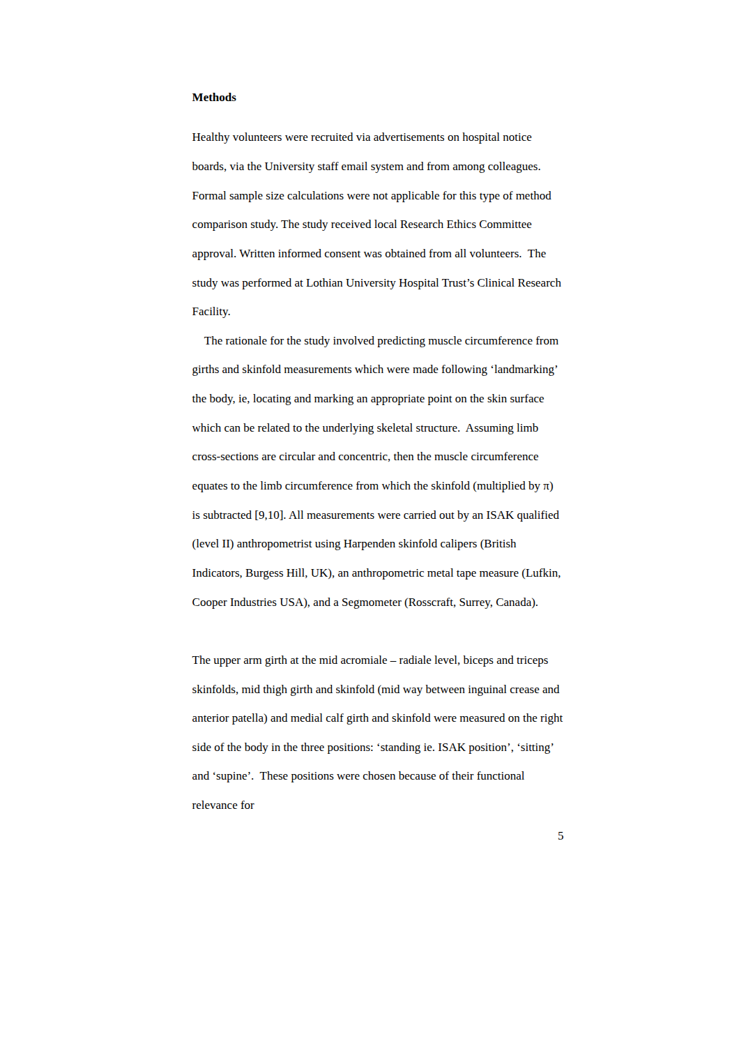Methods
Healthy volunteers were recruited via advertisements on hospital notice boards, via the University staff email system and from among colleagues. Formal sample size calculations were not applicable for this type of method comparison study. The study received local Research Ethics Committee approval. Written informed consent was obtained from all volunteers. The study was performed at Lothian University Hospital Trust’s Clinical Research Facility.
The rationale for the study involved predicting muscle circumference from girths and skinfold measurements which were made following ‘landmarking’ the body, ie, locating and marking an appropriate point on the skin surface which can be related to the underlying skeletal structure. Assuming limb cross-sections are circular and concentric, then the muscle circumference equates to the limb circumference from which the skinfold (multiplied by π) is subtracted [9,10]. All measurements were carried out by an ISAK qualified (level II) anthropometrist using Harpenden skinfold calipers (British Indicators, Burgess Hill, UK), an anthropometric metal tape measure (Lufkin, Cooper Industries USA), and a Segmometer (Rosscraft, Surrey, Canada).
The upper arm girth at the mid acromiale – radiale level, biceps and triceps skinfolds, mid thigh girth and skinfold (mid way between inguinal crease and anterior patella) and medial calf girth and skinfold were measured on the right side of the body in the three positions: ‘standing ie. ISAK position’, ‘sitting’ and ‘supine’. These positions were chosen because of their functional relevance for
5